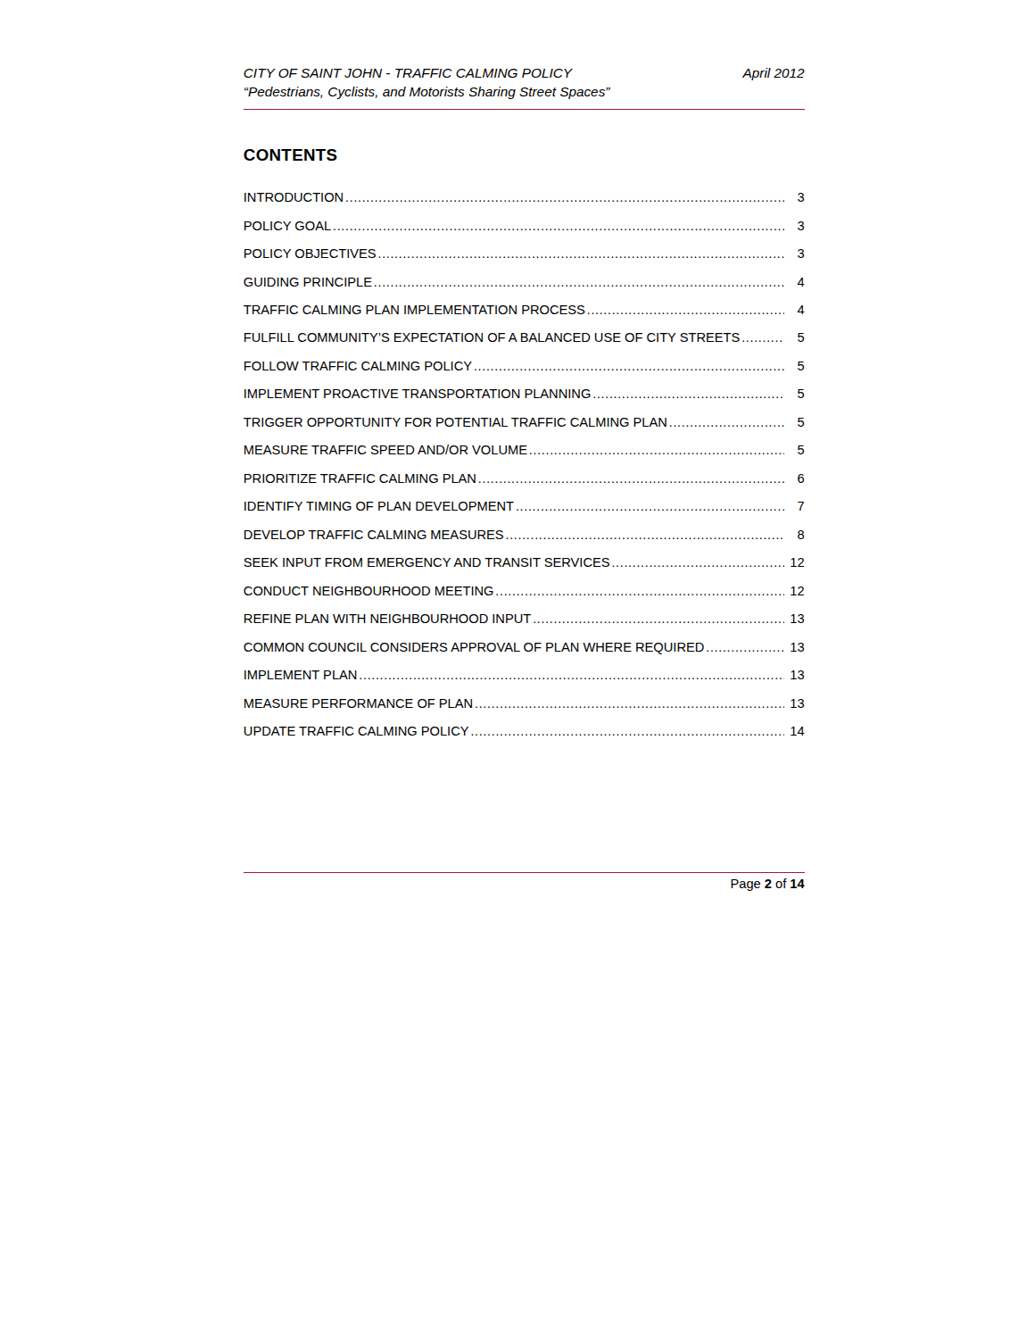CITY OF SAINT JOHN - TRAFFIC CALMING POLICY
“Pedestrians, Cyclists, and Motorists Sharing Street Spaces”
April 2012
CONTENTS
INTRODUCTION.................................................................................................................................. 3
POLICY GOAL..................................................................................................................................... 3
POLICY OBJECTIVES......................................................................................................................... 3
GUIDING PRINCIPLE......................................................................................................................... 4
TRAFFIC CALMING PLAN IMPLEMENTATION PROCESS.............................................................................. 4
FULFILL COMMUNITY’S EXPECTATION OF A BALANCED USE OF CITY STREETS.......................................... 5
FOLLOW TRAFFIC CALMING POLICY......................................................................................................... 5
IMPLEMENT PROACTIVE TRANSPORTATION PLANNING............................................................................. 5
TRIGGER OPPORTUNITY FOR POTENTIAL TRAFFIC CALMING PLAN........................................................... 5
MEASURE TRAFFIC SPEED AND/OR VOLUME.............................................................................................. 5
PRIORITIZE TRAFFIC CALMING PLAN........................................................................................................ 6
IDENTIFY TIMING OF PLAN DEVELOPMENT................................................................................................ 7
DEVELOP TRAFFIC CALMING MEASURES.................................................................................................... 8
SEEK INPUT FROM EMERGENCY AND TRANSIT SERVICES......................................................................... 12
CONDUCT NEIGHBOURHOOD MEETING.................................................................................................... 12
REFINE PLAN WITH NEIGHBOURHOOD INPUT......................................................................................... 13
COMMON COUNCIL CONSIDERS APPROVAL OF PLAN WHERE REQUIRED................................................ 13
IMPLEMENT PLAN............................................................................................................................... 13
MEASURE PERFORMANCE OF PLAN......................................................................................................... 13
UPDATE TRAFFIC CALMING POLICY......................................................................................................... 14
Page 2 of 14